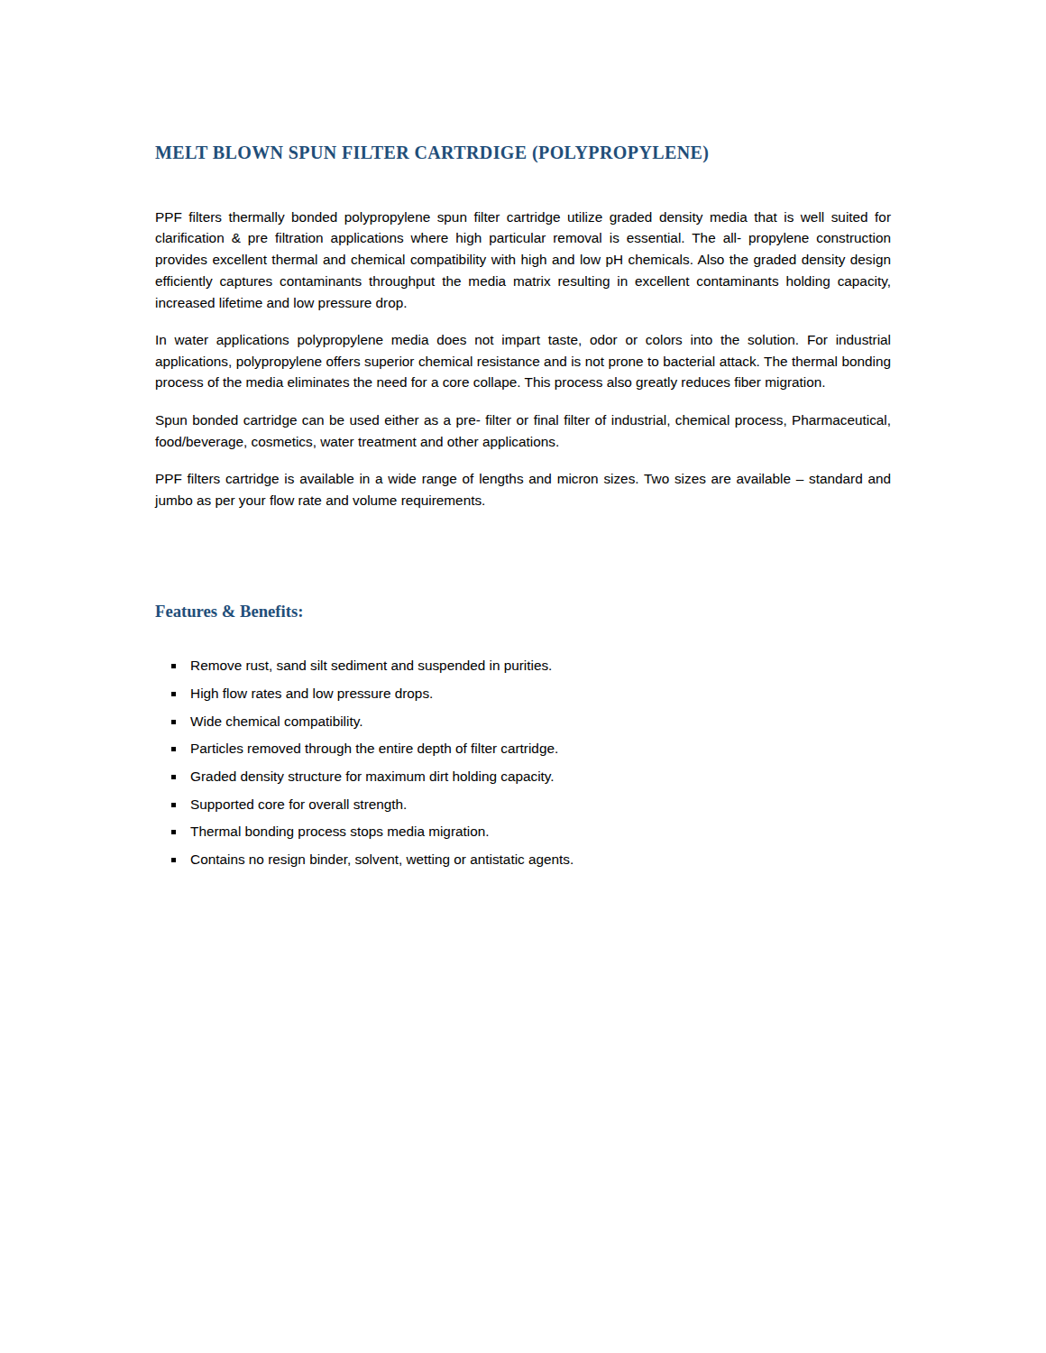MELT BLOWN SPUN FILTER CARTRDIGE (POLYPROPYLENE)
PPF filters thermally bonded polypropylene spun filter cartridge utilize graded density media that is well suited for clarification & pre filtration applications where high particular removal is essential. The all- propylene construction provides excellent thermal and chemical compatibility with high and low pH chemicals. Also the graded density design efficiently captures contaminants throughput the media matrix resulting in excellent contaminants holding capacity, increased lifetime and low pressure drop.
In water applications polypropylene media does not impart taste, odor or colors into the solution. For industrial applications, polypropylene offers superior chemical resistance and is not prone to bacterial attack. The thermal bonding process of the media eliminates the need for a core collape. This process also greatly reduces fiber migration.
Spun bonded cartridge can be used either as a pre- filter or final filter of industrial, chemical process, Pharmaceutical, food/beverage, cosmetics, water treatment and other applications.
PPF filters cartridge is available in a wide range of lengths and micron sizes. Two sizes are available – standard and jumbo as per your flow rate and volume requirements.
Features & Benefits:
Remove rust, sand silt sediment and suspended in purities.
High flow rates and low pressure drops.
Wide chemical compatibility.
Particles removed through the entire depth of filter cartridge.
Graded density structure for maximum dirt holding capacity.
Supported core for overall strength.
Thermal bonding process stops media migration.
Contains no resign binder, solvent, wetting or antistatic agents.